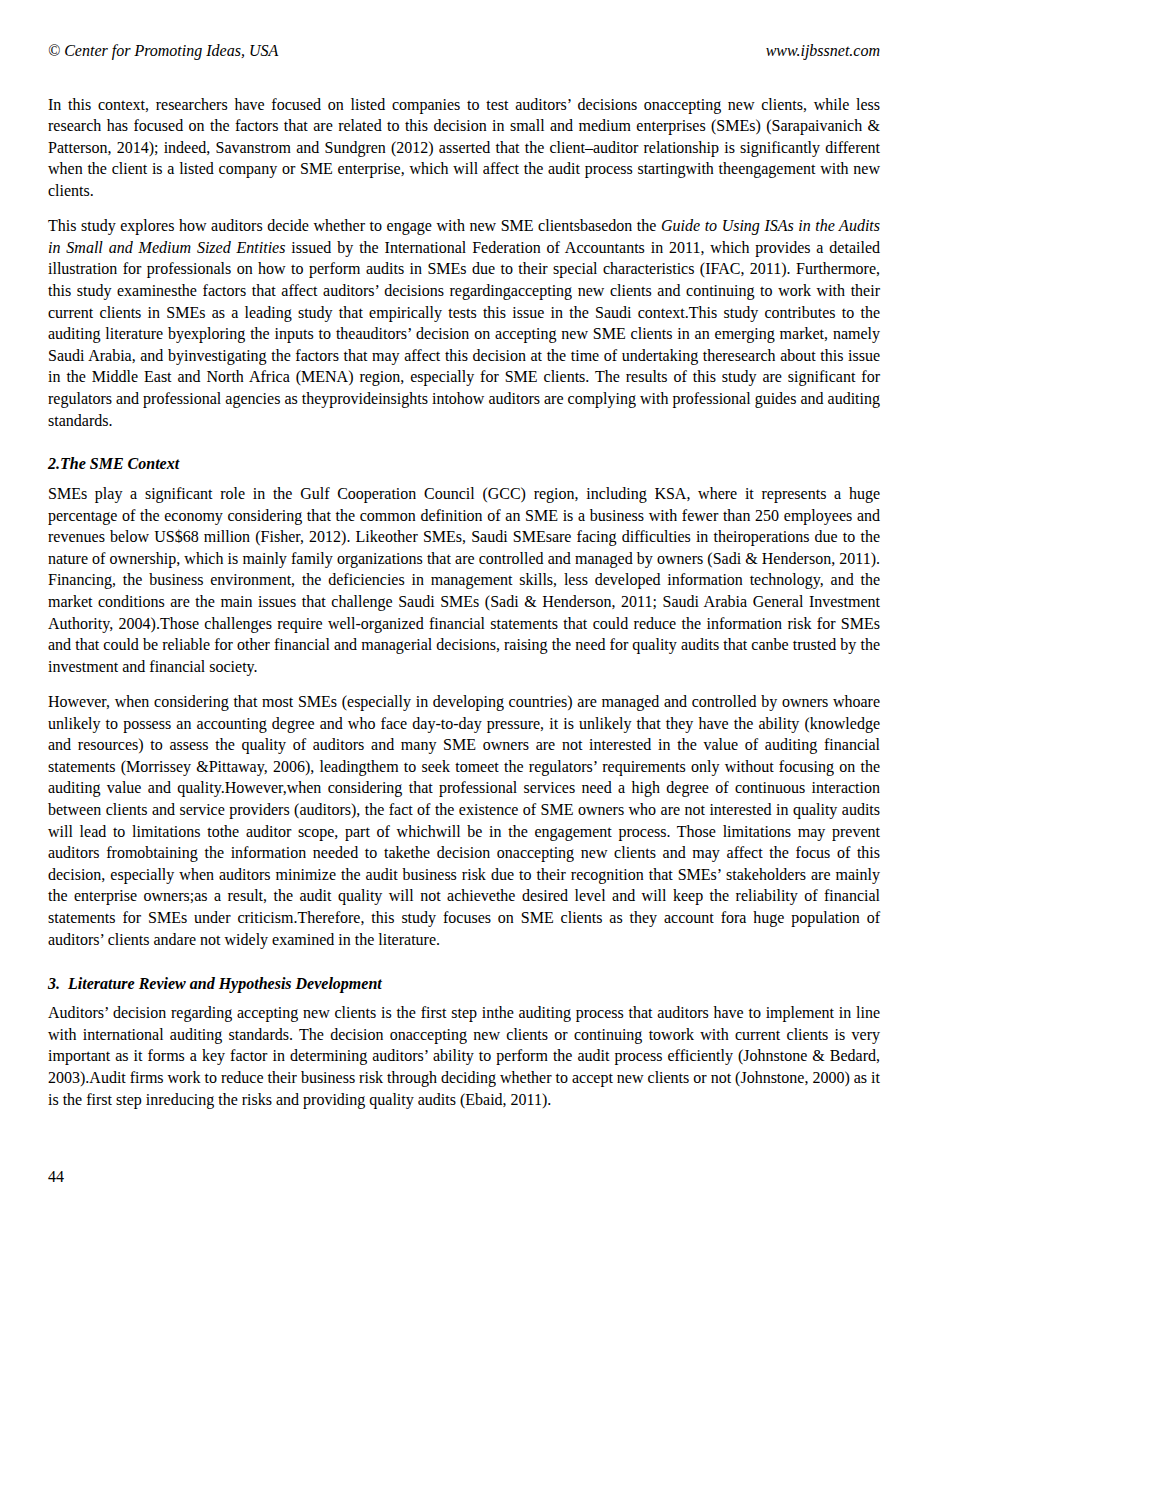© Center for Promoting Ideas, USA
www.ijbssnet.com
In this context, researchers have focused on listed companies to test auditors’ decisions onaccepting new clients, while less research has focused on the factors that are related to this decision in small and medium enterprises (SMEs) (Sarapaivanich & Patterson, 2014); indeed, Savanstrom and Sundgren (2012) asserted that the client–auditor relationship is significantly different when the client is a listed company or SME enterprise, which will affect the audit process startingwith theengagement with new clients.
This study explores how auditors decide whether to engage with new SME clientsbasedon the Guide to Using ISAs in the Audits in Small and Medium Sized Entities issued by the International Federation of Accountants in 2011, which provides a detailed illustration for professionals on how to perform audits in SMEs due to their special characteristics (IFAC, 2011). Furthermore, this study examinesthe factors that affect auditors’ decisions regardingaccepting new clients and continuing to work with their current clients in SMEs as a leading study that empirically tests this issue in the Saudi context.This study contributes to the auditing literature byexploring the inputs to theauditors’ decision on accepting new SME clients in an emerging market, namely Saudi Arabia, and byinvestigating the factors that may affect this decision at the time of undertaking theresearch about this issue in the Middle East and North Africa (MENA) region, especially for SME clients. The results of this study are significant for regulators and professional agencies as theyprovideinsights intohow auditors are complying with professional guides and auditing standards.
2.The SME Context
SMEs play a significant role in the Gulf Cooperation Council (GCC) region, including KSA, where it represents a huge percentage of the economy considering that the common definition of an SME is a business with fewer than 250 employees and revenues below US$68 million (Fisher, 2012). Likeother SMEs, Saudi SMEsare facing difficulties in theiroperations due to the nature of ownership, which is mainly family organizations that are controlled and managed by owners (Sadi & Henderson, 2011). Financing, the business environment, the deficiencies in management skills, less developed information technology, and the market conditions are the main issues that challenge Saudi SMEs (Sadi & Henderson, 2011; Saudi Arabia General Investment Authority, 2004).Those challenges require well-organized financial statements that could reduce the information risk for SMEs and that could be reliable for other financial and managerial decisions, raising the need for quality audits that canbe trusted by the investment and financial society.
However, when considering that most SMEs (especially in developing countries) are managed and controlled by owners whoare unlikely to possess an accounting degree and who face day-to-day pressure, it is unlikely that they have the ability (knowledge and resources) to assess the quality of auditors and many SME owners are not interested in the value of auditing financial statements (Morrissey &Pittaway, 2006), leadingthem to seek tomeet the regulators’ requirements only without focusing on the auditing value and quality.However,when considering that professional services need a high degree of continuous interaction between clients and service providers (auditors), the fact of the existence of SME owners who are not interested in quality audits will lead to limitations tothe auditor scope, part of whichwill be in the engagement process. Those limitations may prevent auditors fromobtaining the information needed to takethe decision onaccepting new clients and may affect the focus of this decision, especially when auditors minimize the audit business risk due to their recognition that SMEs’ stakeholders are mainly the enterprise owners;as a result, the audit quality will not achievethe desired level and will keep the reliability of financial statements for SMEs under criticism.Therefore, this study focuses on SME clients as they account fora huge population of auditors’ clients andare not widely examined in the literature.
3. Literature Review and Hypothesis Development
Auditors’ decision regarding accepting new clients is the first step inthe auditing process that auditors have to implement in line with international auditing standards. The decision onaccepting new clients or continuing towork with current clients is very important as it forms a key factor in determining auditors’ ability to perform the audit process efficiently (Johnstone & Bedard, 2003).Audit firms work to reduce their business risk through deciding whether to accept new clients or not (Johnstone, 2000) as it is the first step inreducing the risks and providing quality audits (Ebaid, 2011).
44